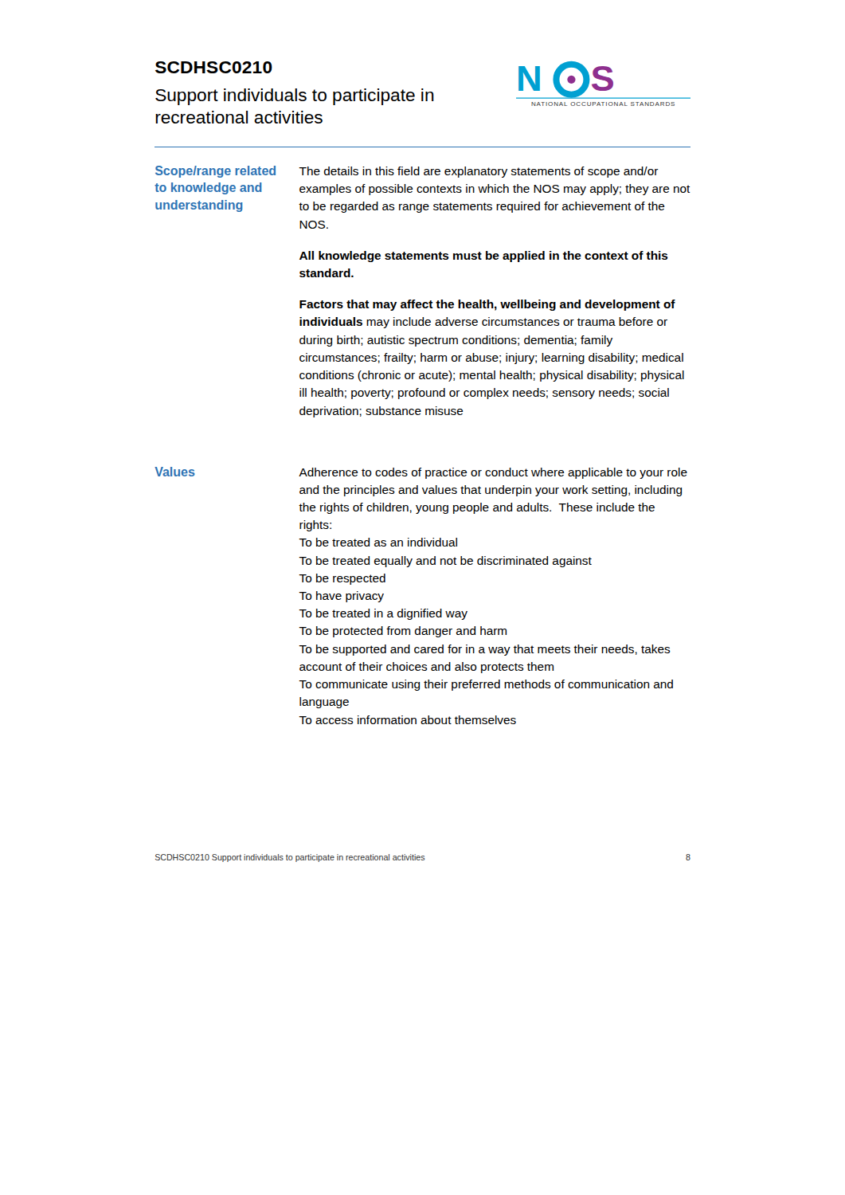SCDHSC0210
Support individuals to participate in recreational activities
N S NATIONAL OCCUPATIONAL STANDARDS
Scope/range related to knowledge and understanding
The details in this field are explanatory statements of scope and/or examples of possible contexts in which the NOS may apply; they are not to be regarded as range statements required for achievement of the NOS.
All knowledge statements must be applied in the context of this standard.
Factors that may affect the health, wellbeing and development of individuals may include adverse circumstances or trauma before or during birth; autistic spectrum conditions; dementia; family circumstances; frailty; harm or abuse; injury; learning disability; medical conditions (chronic or acute); mental health; physical disability; physical ill health; poverty; profound or complex needs; sensory needs; social deprivation; substance misuse
Values
Adherence to codes of practice or conduct where applicable to your role and the principles and values that underpin your work setting, including the rights of children, young people and adults. These include the rights:
To be treated as an individual
To be treated equally and not be discriminated against
To be respected
To have privacy
To be treated in a dignified way
To be protected from danger and harm
To be supported and cared for in a way that meets their needs, takes account of their choices and also protects them
To communicate using their preferred methods of communication and language
To access information about themselves
SCDHSC0210 Support individuals to participate in recreational activities 8